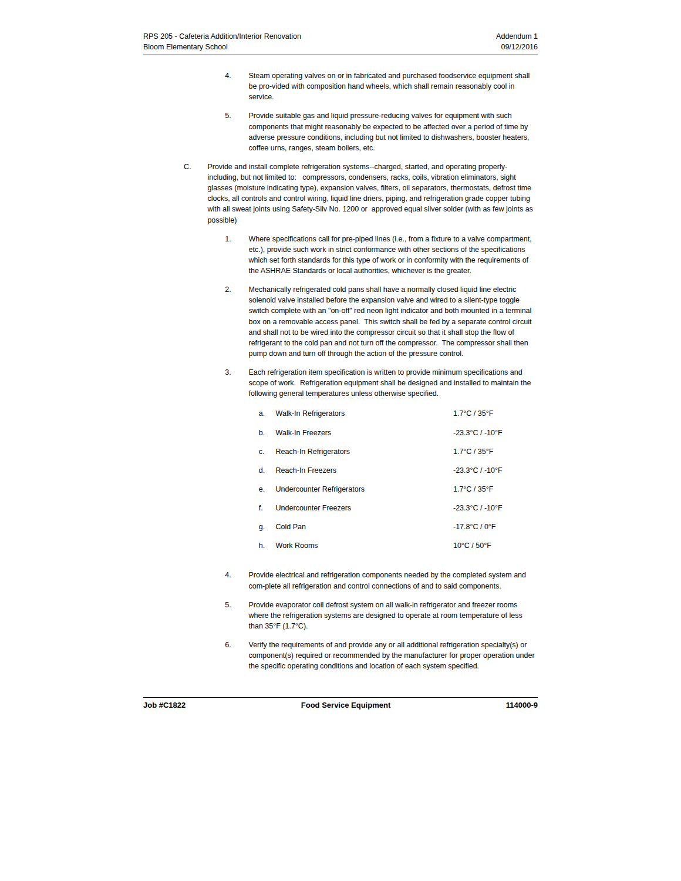RPS 205 - Cafeteria Addition/Interior Renovation
Bloom Elementary School
Addendum 1
09/12/2016
4.
Steam operating valves on or in fabricated and purchased foodservice equipment shall be pro‑vided with composition hand wheels, which shall remain reasonably cool in service.
5.
Provide suitable gas and liquid pressure-reducing valves for equipment with such components that might reasonably be expected to be affected over a period of time by adverse pressure conditions, including but not limited to dishwashers, booster heaters, coffee urns, ranges, steam boilers, etc.
C.
Provide and install complete refrigeration systems--charged, started, and operating properly-including, but not limited to: compressors, condensers, racks, coils, vibration eliminators, sight glasses (moisture indicating type), expansion valves, filters, oil separators, thermostats, defrost time clocks, all controls and control wiring, liquid line driers, piping, and refrigeration grade copper tubing with all sweat joints using Safety-Silv No. 1200 or approved equal silver solder (with as few joints as possible)
1.
Where specifications call for pre-piped lines (i.e., from a fixture to a valve compartment, etc.), provide such work in strict conformance with other sections of the specifications which set forth standards for this type of work or in conformity with the requirements of the ASHRAE Standards or local authorities, whichever is the greater.
2.
Mechanically refrigerated cold pans shall have a normally closed liquid line electric solenoid valve installed before the expansion valve and wired to a silent-type toggle switch complete with an "on-off" red neon light indicator and both mounted in a terminal box on a removable access panel. This switch shall be fed by a separate control circuit and shall not to be wired into the compressor circuit so that it shall stop the flow of refrigerant to the cold pan and not turn off the compressor. The compressor shall then pump down and turn off through the action of the pressure control.
3.
Each refrigeration item specification is written to provide minimum specifications and scope of work. Refrigeration equipment shall be designed and installed to maintain the following general temperatures unless otherwise specified.
| a. | Walk-In Refrigerators | 1.7°C / 35°F |
| b. | Walk-In Freezers | -23.3°C / -10°F |
| c. | Reach-In Refrigerators | 1.7°C / 35°F |
| d. | Reach-In Freezers | -23.3°C / -10°F |
| e. | Undercounter Refrigerators | 1.7°C / 35°F |
| f. | Undercounter Freezers | -23.3°C / -10°F |
| g. | Cold Pan | -17.8°C / 0°F |
| h. | Work Rooms | 10°C / 50°F |
4.
Provide electrical and refrigeration components needed by the completed system and com‑plete all refrigeration and control connections of and to said components.
5.
Provide evaporator coil defrost system on all walk-in refrigerator and freezer rooms where the refrigeration systems are designed to operate at room temperature of less than 35°F (1.7°C).
6.
Verify the requirements of and provide any or all additional refrigeration specialty(s) or component(s) required or recommended by the manufacturer for proper operation under the specific operating conditions and location of each system specified.
Job #C1822
Food Service Equipment
114000-9